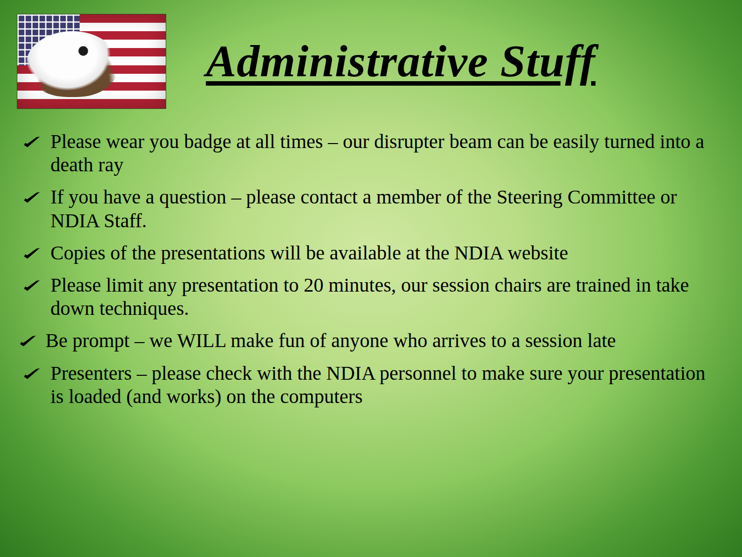Administrative Stuff
Please wear you badge at all times – our disrupter beam can be easily turned into a death ray
If you have a question – please contact a member of the Steering Committee or NDIA Staff.
Copies of the presentations will be available at the NDIA website
Please limit any presentation to 20 minutes, our session chairs are trained in take down techniques.
Be prompt – we WILL make fun of anyone who arrives to a session late
Presenters – please check with the NDIA personnel to make sure your presentation is loaded (and works) on the computers